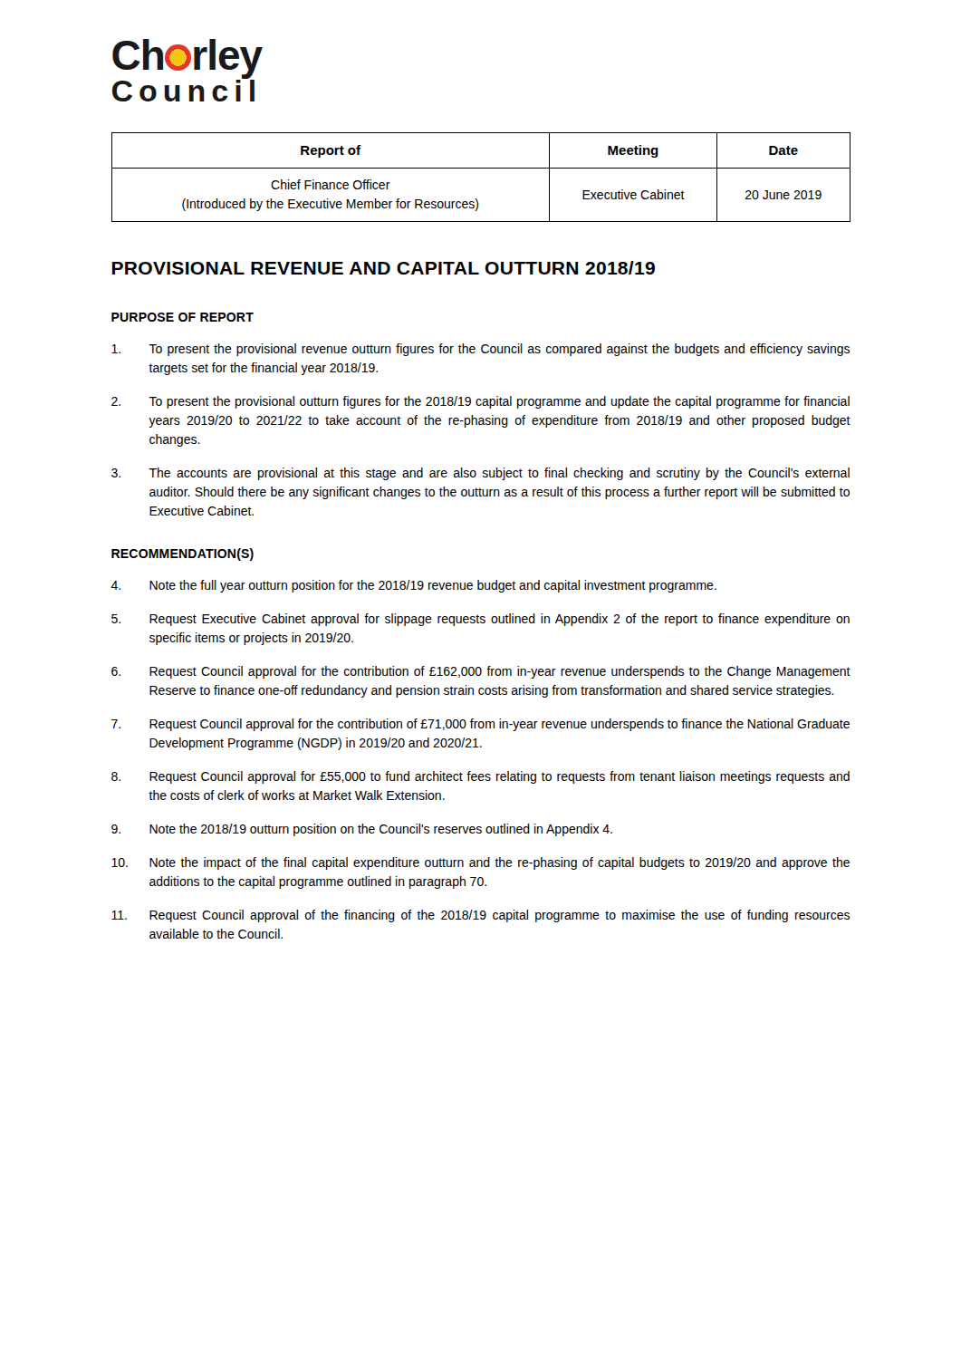Ch rleyCouncil
| Report of | Meeting | Date |
| --- | --- | --- |
| Chief Finance Officer (Introduced by the Executive Member for Resources) | Executive Cabinet | 20 June 2019 |
PROVISIONAL REVENUE AND CAPITAL OUTTURN 2018/19
PURPOSE OF REPORT
To present the provisional revenue outturn figures for the Council as compared against the budgets and efficiency savings targets set for the financial year 2018/19.
To present the provisional outturn figures for the 2018/19 capital programme and update the capital programme for financial years 2019/20 to 2021/22 to take account of the re-phasing of expenditure from 2018/19 and other proposed budget changes.
The accounts are provisional at this stage and are also subject to final checking and scrutiny by the Council's external auditor. Should there be any significant changes to the outturn as a result of this process a further report will be submitted to Executive Cabinet.
RECOMMENDATION(S)
Note the full year outturn position for the 2018/19 revenue budget and capital investment programme.
Request Executive Cabinet approval for slippage requests outlined in Appendix 2 of the report to finance expenditure on specific items or projects in 2019/20.
Request Council approval for the contribution of £162,000 from in-year revenue underspends to the Change Management Reserve to finance one-off redundancy and pension strain costs arising from transformation and shared service strategies.
Request Council approval for the contribution of £71,000 from in-year revenue underspends to finance the National Graduate Development Programme (NGDP) in 2019/20 and 2020/21.
Request Council approval for £55,000 to fund architect fees relating to requests from tenant liaison meetings requests and the costs of clerk of works at Market Walk Extension.
Note the 2018/19 outturn position on the Council's reserves outlined in Appendix 4.
Note the impact of the final capital expenditure outturn and the re-phasing of capital budgets to 2019/20 and approve the additions to the capital programme outlined in paragraph 70.
Request Council approval of the financing of the 2018/19 capital programme to maximise the use of funding resources available to the Council.